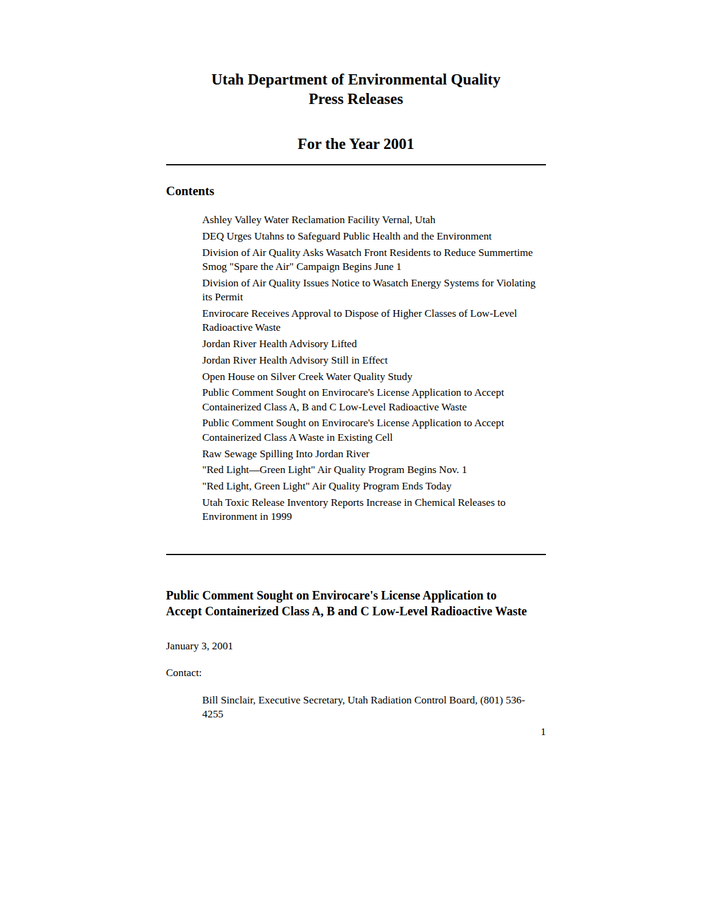Utah Department of Environmental Quality
Press Releases
For the Year 2001
Contents
Ashley Valley Water Reclamation Facility Vernal, Utah
DEQ Urges Utahns to Safeguard Public Health and the Environment
Division of Air Quality Asks Wasatch Front Residents to Reduce Summertime Smog "Spare the Air" Campaign Begins June 1
Division of Air Quality Issues Notice to Wasatch Energy Systems for Violating its Permit
Envirocare Receives Approval to Dispose of Higher Classes of Low-Level Radioactive Waste
Jordan River Health Advisory Lifted
Jordan River Health Advisory Still in Effect
Open House on Silver Creek Water Quality Study
Public Comment Sought on Envirocare's License Application to Accept Containerized Class A, B and C Low-Level Radioactive Waste
Public Comment Sought on Envirocare's License Application to Accept Containerized Class A Waste in Existing Cell
Raw Sewage Spilling Into Jordan River
"Red Light—Green Light" Air Quality Program Begins Nov. 1
"Red Light, Green Light" Air Quality Program Ends Today
Utah Toxic Release Inventory Reports Increase in Chemical Releases to Environment in 1999
Public Comment Sought on Envirocare's License Application to Accept Containerized Class A, B and C Low-Level Radioactive Waste
January 3, 2001
Contact:
Bill Sinclair, Executive Secretary, Utah Radiation Control Board, (801) 536-4255
1